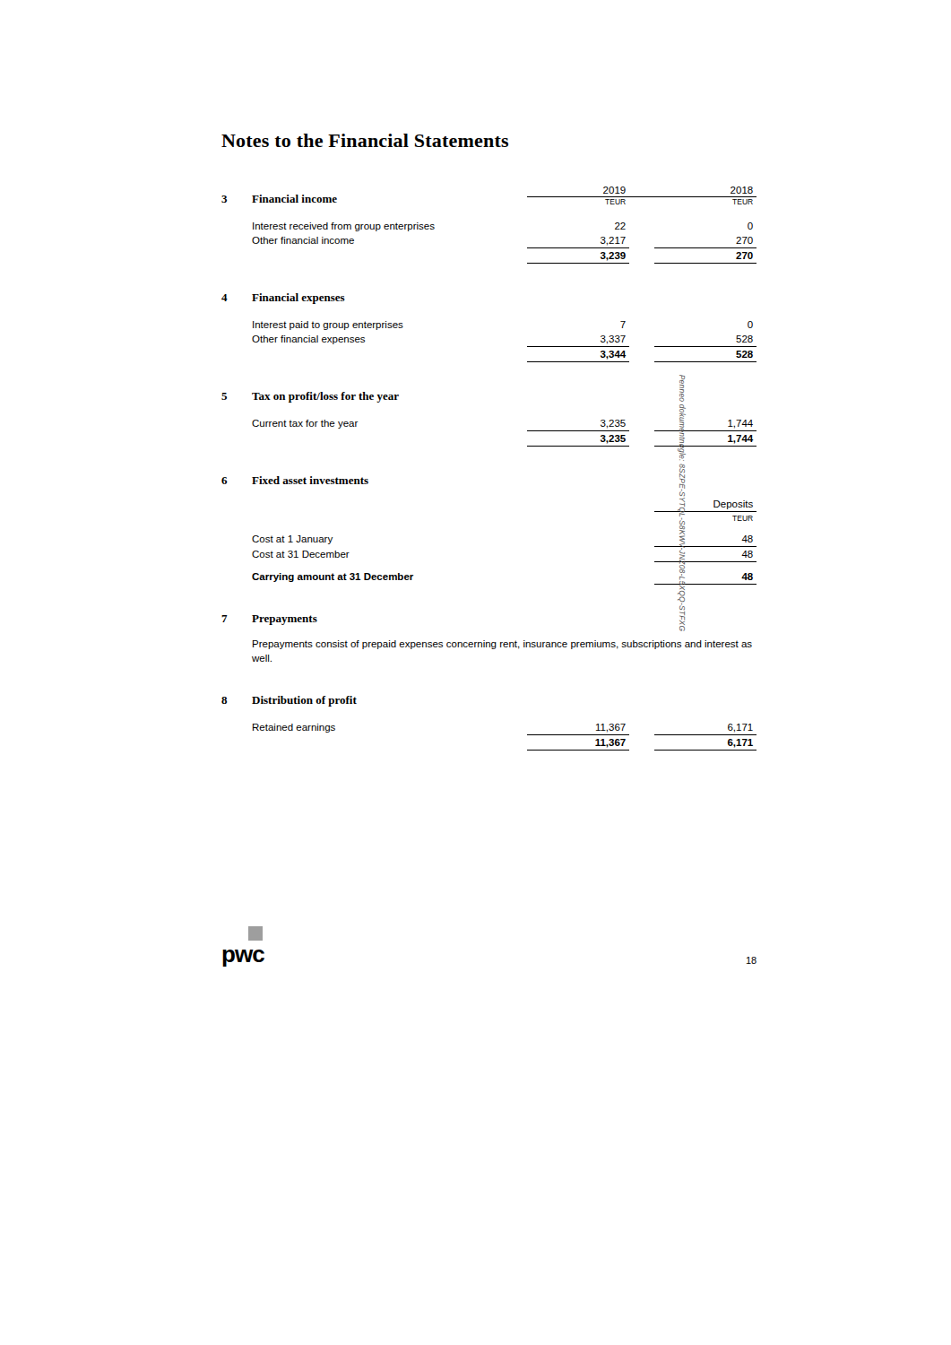Notes to the Financial Statements
| | 2019 | | 2018 |
| | TEUR | | TEUR |
3
Financial income
| Interest received from group enterprises | 22 | | 0 |
| Other financial income | 3,217 | | 270 |
| | 3,239 | | 270 |
4
Financial expenses
| Interest paid to group enterprises | 7 | | 0 |
| Other financial expenses | 3,337 | | 528 |
| | 3,344 | | 528 |
5
Tax on profit/loss for the year
| Current tax for the year | 3,235 | | 1,744 |
| | 3,235 | | 1,744 |
6
Fixed asset investments
| | Deposits |
| | TEUR |
| Cost at 1 January | 48 |
| Cost at 31 December | 48 |
| Carrying amount at 31 December | 48 |
7
Prepayments
Prepayments consist of prepaid expenses concerning rent, insurance premiums, subscriptions and interest as well.
8
Distribution of profit
| Retained earnings | 11,367 | | 6,171 |
| | 11,367 | | 6,171 |
Penneo dokumentnøgle: 8SZPE-SYTQL-S8KWV-JNZ08-L5XQQ-STFXG
pwc
18